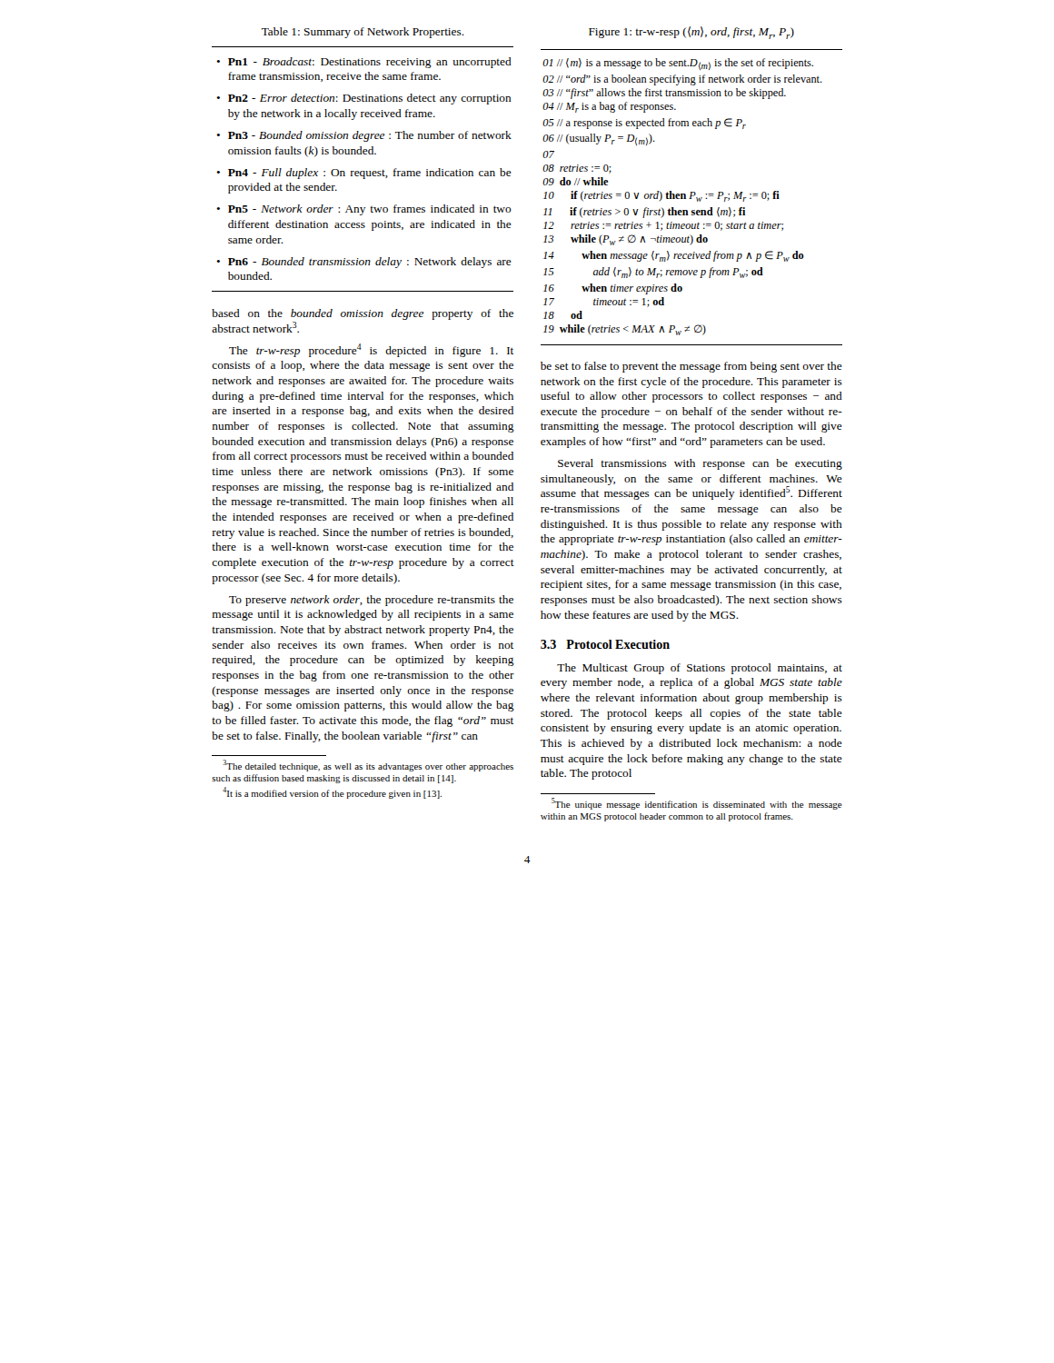Table 1: Summary of Network Properties.
| Pn1 - Broadcast : Destinations receiving an uncorrupted frame transmission, receive the same frame. Pn2 - Error detection : Destinations detect any corruption by the network in a locally received frame. Pn3 - Bounded omission degree : The number of network omission faults ( k ) is bounded. Pn4 - Full duplex : On request, frame indication can be provided at the sender. Pn5 - Network order : Any two frames indicated in two different destination access points, are indicated in the same order. Pn6 - Bounded transmission delay : Network delays are bounded. |
based on the bounded omission degree property of the abstract network3.
The tr-w-resp procedure4 is depicted in figure 1. It consists of a loop, where the data message is sent over the network and responses are awaited for. The procedure waits during a pre-defined time interval for the responses, which are inserted in a response bag, and exits when the desired number of responses is collected. Note that assuming bounded execution and transmission delays (Pn6) a response from all correct processors must be received within a bounded time unless there are network omissions (Pn3). If some responses are missing, the response bag is re-initialized and the message re-transmitted. The main loop finishes when all the intended responses are received or when a pre-defined retry value is reached. Since the number of retries is bounded, there is a well-known worst-case execution time for the complete execution of the tr-w-resp procedure by a correct processor (see Sec. 4 for more details).
To preserve network order, the procedure re-transmits the message until it is acknowledged by all recipients in a same transmission. Note that by abstract network property Pn4, the sender also receives its own frames. When order is not required, the procedure can be optimized by keeping responses in the bag from one re-transmission to the other (response messages are inserted only once in the response bag) . For some omission patterns, this would allow the bag to be filled faster. To activate this mode, the flag “ord” must be set to false. Finally, the boolean variable “first” can
3The detailed technique, as well as its advantages over other approaches such as diffusion based masking is discussed in detail in [14].
4It is a modified version of the procedure given in [13].
Figure 1: tr-w-resp (⟨m⟩, ord, first, Mr, Pr)
01 // ⟨m⟩ is a message to be sent.D⟨m⟩ is the set of recipients.
02 // “ord” is a boolean specifying if network order is relevant.
03 // “first” allows the first transmission to be skipped.
04 // Mr is a bag of responses.
05 // a response is expected from each p ∈ Pr
06 // (usually Pr = D⟨m⟩).
07
08  retries := 0;
09  do // while
10      if (retries = 0 ∨ ord) then Pw := Pr; Mr := 0; fi
11      if (retries > 0 ∨ first) then send ⟨m⟩; fi
12      retries := retries + 1; timeout := 0; start a timer;
13      while (Pw ≠ ∅ ∧ ¬timeout) do
14          when message ⟨rm⟩ received from p ∧ p ∈ Pw do
15              add ⟨rm⟩ to Mr; remove p from Pw; od
16          when timer expires do
17              timeout := 1; od
18      od
19  while (retries < MAX ∧ Pw ≠ ∅)
be set to false to prevent the message from being sent over the network on the first cycle of the procedure. This parameter is useful to allow other processors to collect responses − and execute the procedure − on behalf of the sender without re-transmitting the message. The protocol description will give examples of how “first” and “ord” parameters can be used.
Several transmissions with response can be executing simultaneously, on the same or different machines. We assume that messages can be uniquely identified5. Different re-transmissions of the same message can also be distinguished. It is thus possible to relate any response with the appropriate tr-w-resp instantiation (also called an emitter-machine). To make a protocol tolerant to sender crashes, several emitter-machines may be activated concurrently, at recipient sites, for a same message transmission (in this case, responses must be also broadcasted). The next section shows how these features are used by the MGS.
3.3 Protocol Execution
The Multicast Group of Stations protocol maintains, at every member node, a replica of a global MGS state table where the relevant information about group membership is stored. The protocol keeps all copies of the state table consistent by ensuring every update is an atomic operation. This is achieved by a distributed lock mechanism: a node must acquire the lock before making any change to the state table. The protocol
5The unique message identification is disseminated with the message within an MGS protocol header common to all protocol frames.
4